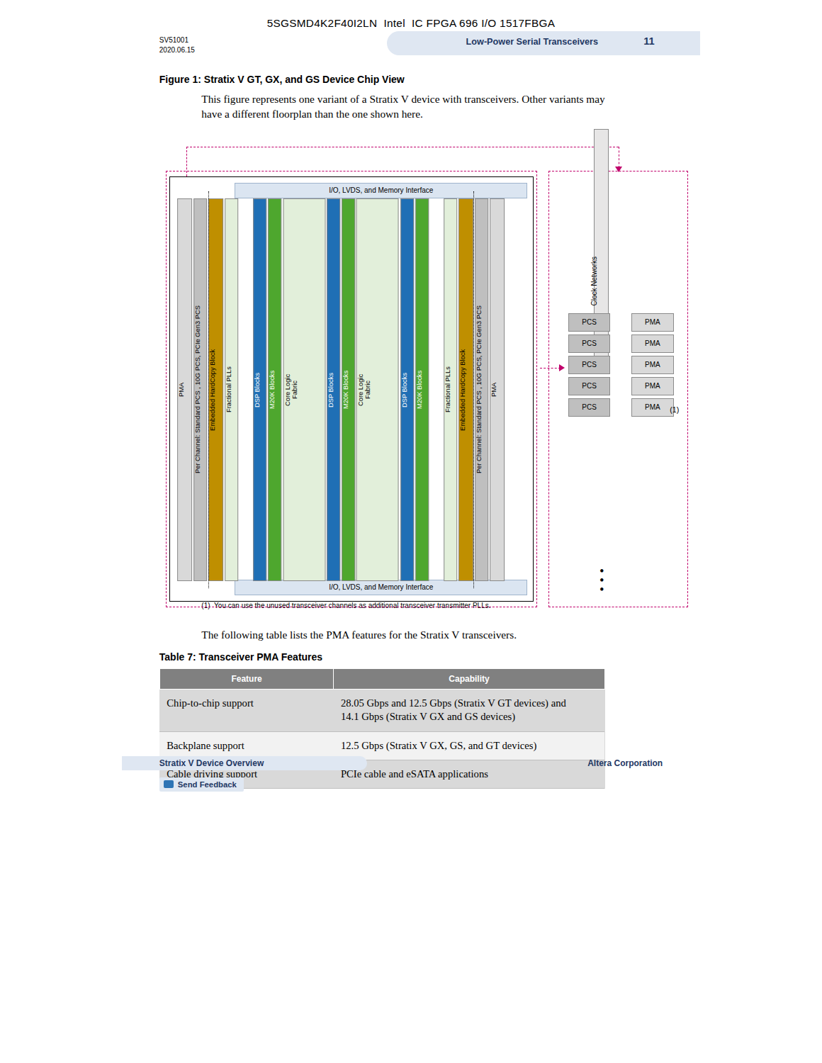5SGSMD4K2F40I2LN Intel IC FPGA 696 I/O 1517FBGA
SV51001
2020.06.15
Low-Power Serial Transceivers
11
Figure 1: Stratix V GT, GX, and GS Device Chip View
This figure represents one variant of a Stratix V device with transceivers. Other variants may have a different floorplan than the one shown here.
I/O, LVDS, and Memory Interface
I/O, LVDS, and Memory Interface
PMA
Per Channel: Standard PCS , 10G PCS, PCIe Gen3 PCS
Embedded HardCopy Block
Fractional PLLs
DSP Blocks
M20K Blocks
Core Logic
Fabric
DSP Blocks
M20K Blocks
Core Logic
Fabric
DSP Blocks
M20K Blocks
Fractional PLLs
Embedded HardCopy Block
Per Channel: Standard PCS , 10G PCS, PCIe Gen3 PCS
PMA
•
•
•
•
•
•
Clock Networks
PCS
PCS
PCS
PCS
PCS
PMA
PMA
PMA
PMA
PMA
(1)
Note:
(1) You can use the unused transceiver channels as additional transceiver transmitter PLLs.
The following table lists the PMA features for the Stratix V transceivers.
Table 7: Transceiver PMA Features
| Feature | Capability |
| --- | --- |
| Chip-to-chip support | 28.05 Gbps and 12.5 Gbps (Stratix V GT devices) and 14.1 Gbps (Stratix V GX and GS devices) |
| Backplane support | 12.5 Gbps (Stratix V GX, GS, and GT devices) |
| Cable driving support | PCIe cable and eSATA applications |
Stratix V Device Overview
Altera Corporation
Send Feedback